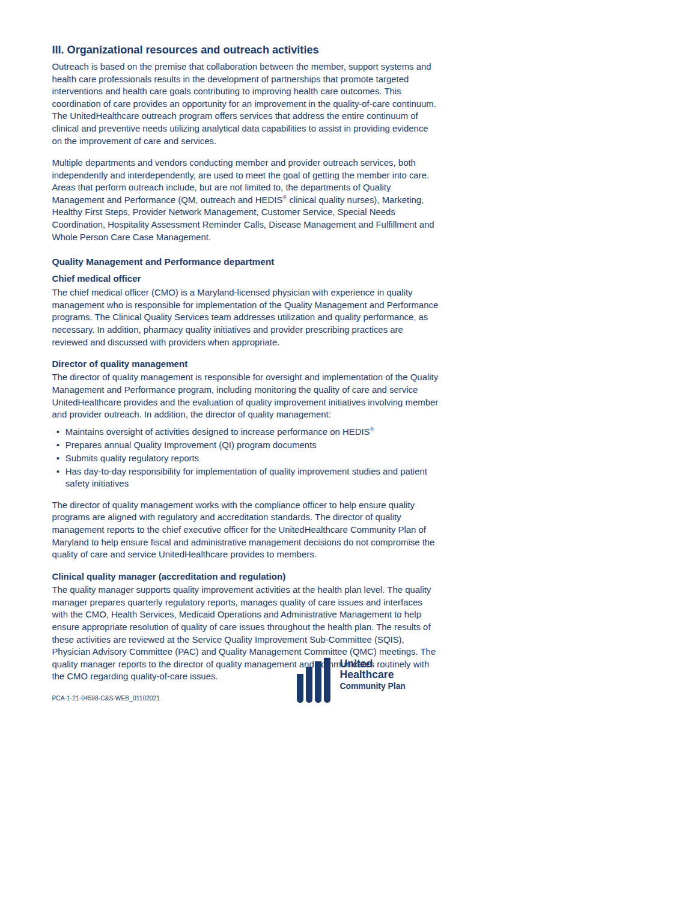III. Organizational resources and outreach activities
Outreach is based on the premise that collaboration between the member, support systems and health care professionals results in the development of partnerships that promote targeted interventions and health care goals contributing to improving health care outcomes. This coordination of care provides an opportunity for an improvement in the quality-of-care continuum. The UnitedHealthcare outreach program offers services that address the entire continuum of clinical and preventive needs utilizing analytical data capabilities to assist in providing evidence on the improvement of care and services.
Multiple departments and vendors conducting member and provider outreach services, both independently and interdependently, are used to meet the goal of getting the member into care. Areas that perform outreach include, but are not limited to, the departments of Quality Management and Performance (QM, outreach and HEDIS® clinical quality nurses), Marketing, Healthy First Steps, Provider Network Management, Customer Service, Special Needs Coordination, Hospitality Assessment Reminder Calls, Disease Management and Fulfillment and Whole Person Care Case Management.
Quality Management and Performance department
Chief medical officer
The chief medical officer (CMO) is a Maryland-licensed physician with experience in quality management who is responsible for implementation of the Quality Management and Performance programs. The Clinical Quality Services team addresses utilization and quality performance, as necessary. In addition, pharmacy quality initiatives and provider prescribing practices are reviewed and discussed with providers when appropriate.
Director of quality management
The director of quality management is responsible for oversight and implementation of the Quality Management and Performance program, including monitoring the quality of care and service UnitedHealthcare provides and the evaluation of quality improvement initiatives involving member and provider outreach. In addition, the director of quality management:
Maintains oversight of activities designed to increase performance on HEDIS®
Prepares annual Quality Improvement (QI) program documents
Submits quality regulatory reports
Has day-to-day responsibility for implementation of quality improvement studies and patient safety initiatives
The director of quality management works with the compliance officer to help ensure quality programs are aligned with regulatory and accreditation standards. The director of quality management reports to the chief executive officer for the UnitedHealthcare Community Plan of Maryland to help ensure fiscal and administrative management decisions do not compromise the quality of care and service UnitedHealthcare provides to members.
Clinical quality manager (accreditation and regulation)
The quality manager supports quality improvement activities at the health plan level. The quality manager prepares quarterly regulatory reports, manages quality of care issues and interfaces with the CMO, Health Services, Medicaid Operations and Administrative Management to help ensure appropriate resolution of quality of care issues throughout the health plan. The results of these activities are reviewed at the Service Quality Improvement Sub-Committee (SQIS), Physician Advisory Committee (PAC) and Quality Management Committee (QMC) meetings. The quality manager reports to the director of quality management and communicates routinely with the CMO regarding quality-of-care issues.
PCA-1-21-04598-C&S-WEB_01102021
United
Healthcare Community Plan